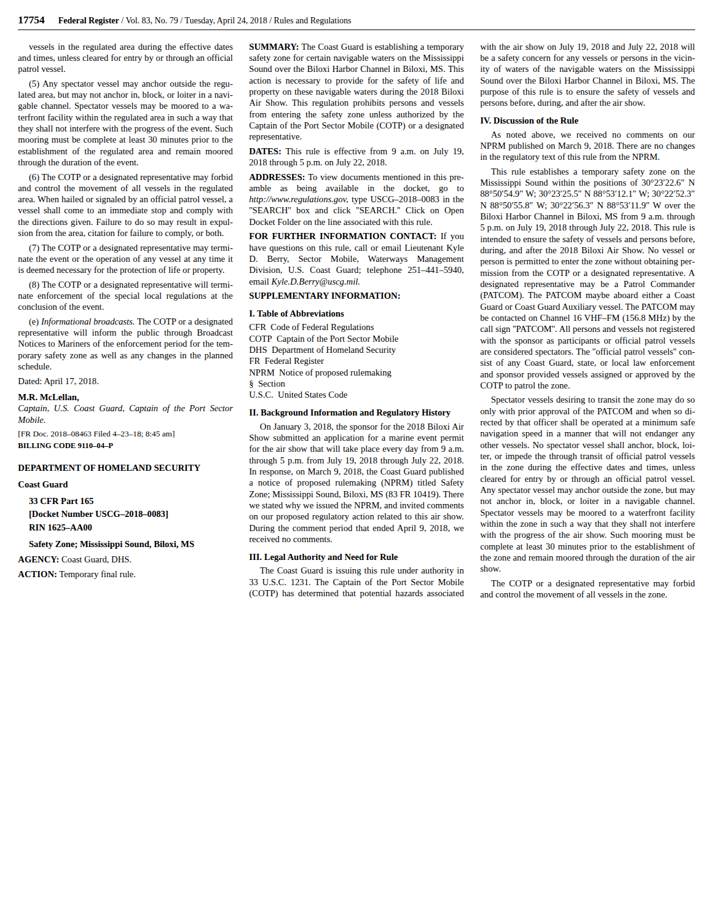17754 Federal Register / Vol. 83, No. 79 / Tuesday, April 24, 2018 / Rules and Regulations
vessels in the regulated area during the effective dates and times, unless cleared for entry by or through an official patrol vessel.
(5) Any spectator vessel may anchor outside the regulated area, but may not anchor in, block, or loiter in a navigable channel. Spectator vessels may be moored to a waterfront facility within the regulated area in such a way that they shall not interfere with the progress of the event. Such mooring must be complete at least 30 minutes prior to the establishment of the regulated area and remain moored through the duration of the event.
(6) The COTP or a designated representative may forbid and control the movement of all vessels in the regulated area. When hailed or signaled by an official patrol vessel, a vessel shall come to an immediate stop and comply with the directions given. Failure to do so may result in expulsion from the area, citation for failure to comply, or both.
(7) The COTP or a designated representative may terminate the event or the operation of any vessel at any time it is deemed necessary for the protection of life or property.
(8) The COTP or a designated representative will terminate enforcement of the special local regulations at the conclusion of the event.
(e) Informational broadcasts. The COTP or a designated representative will inform the public through Broadcast Notices to Mariners of the enforcement period for the temporary safety zone as well as any changes in the planned schedule.
Dated: April 17, 2018.
M.R. McLellan,
Captain, U.S. Coast Guard, Captain of the Port Sector Mobile.
[FR Doc. 2018–08463 Filed 4–23–18; 8:45 am]
BILLING CODE 9110–04–P
DEPARTMENT OF HOMELAND SECURITY
Coast Guard
33 CFR Part 165
[Docket Number USCG–2018–0083]
RIN 1625–AA00
Safety Zone; Mississippi Sound, Biloxi, MS
AGENCY: Coast Guard, DHS.
ACTION: Temporary final rule.
SUMMARY: The Coast Guard is establishing a temporary safety zone for certain navigable waters on the Mississippi Sound over the Biloxi Harbor Channel in Biloxi, MS. This action is necessary to provide for the safety of life and property on these navigable waters during the 2018 Biloxi Air Show. This regulation prohibits persons and vessels from entering the safety zone unless authorized by the Captain of the Port Sector Mobile (COTP) or a designated representative.
DATES: This rule is effective from 9 a.m. on July 19, 2018 through 5 p.m. on July 22, 2018.
ADDRESSES: To view documents mentioned in this preamble as being available in the docket, go to http://www.regulations.gov, type USCG–2018–0083 in the ''SEARCH'' box and click ''SEARCH.'' Click on Open Docket Folder on the line associated with this rule.
FOR FURTHER INFORMATION CONTACT: If you have questions on this rule, call or email Lieutenant Kyle D. Berry, Sector Mobile, Waterways Management Division, U.S. Coast Guard; telephone 251–441–5940, email Kyle.D.Berry@uscg.mil.
SUPPLEMENTARY INFORMATION:
I. Table of Abbreviations
CFR Code of Federal Regulations
COTP Captain of the Port Sector Mobile
DHS Department of Homeland Security
FR Federal Register
NPRM Notice of proposed rulemaking
§ Section
U.S.C. United States Code
II. Background Information and Regulatory History
On January 3, 2018, the sponsor for the 2018 Biloxi Air Show submitted an application for a marine event permit for the air show that will take place every day from 9 a.m. through 5 p.m. from July 19, 2018 through July 22, 2018. In response, on March 9, 2018, the Coast Guard published a notice of proposed rulemaking (NPRM) titled Safety Zone; Mississippi Sound, Biloxi, MS (83 FR 10419). There we stated why we issued the NPRM, and invited comments on our proposed regulatory action related to this air show. During the comment period that ended April 9, 2018, we received no comments.
III. Legal Authority and Need for Rule
The Coast Guard is issuing this rule under authority in 33 U.S.C. 1231. The Captain of the Port Sector Mobile (COTP) has determined that potential hazards associated with the air show on July 19, 2018 and July 22, 2018 will be a safety concern for any vessels or persons in the vicinity of waters of the navigable waters on the Mississippi Sound over the Biloxi Harbor Channel in Biloxi, MS. The purpose of this rule is to ensure the safety of vessels and persons before, during, and after the air show.
IV. Discussion of the Rule
As noted above, we received no comments on our NPRM published on March 9, 2018. There are no changes in the regulatory text of this rule from the NPRM.
This rule establishes a temporary safety zone on the Mississippi Sound within the positions of 30°23′22.6″ N 88°50′54.9″ W; 30°23′25.5″ N 88°53′12.1″ W; 30°22′52.3″ N 88°50′55.8″ W; 30°22′56.3″ N 88°53′11.9″ W over the Biloxi Harbor Channel in Biloxi, MS from 9 a.m. through 5 p.m. on July 19, 2018 through July 22, 2018. This rule is intended to ensure the safety of vessels and persons before, during, and after the 2018 Biloxi Air Show. No vessel or person is permitted to enter the zone without obtaining permission from the COTP or a designated representative. A designated representative may be a Patrol Commander (PATCOM). The PATCOM maybe aboard either a Coast Guard or Coast Guard Auxiliary vessel. The PATCOM may be contacted on Channel 16 VHF–FM (156.8 MHz) by the call sign ''PATCOM''. All persons and vessels not registered with the sponsor as participants or official patrol vessels are considered spectators. The ''official patrol vessels'' consist of any Coast Guard, state, or local law enforcement and sponsor provided vessels assigned or approved by the COTP to patrol the zone.
Spectator vessels desiring to transit the zone may do so only with prior approval of the PATCOM and when so directed by that officer shall be operated at a minimum safe navigation speed in a manner that will not endanger any other vessels. No spectator vessel shall anchor, block, loiter, or impede the through transit of official patrol vessels in the zone during the effective dates and times, unless cleared for entry by or through an official patrol vessel. Any spectator vessel may anchor outside the zone, but may not anchor in, block, or loiter in a navigable channel. Spectator vessels may be moored to a waterfront facility within the zone in such a way that they shall not interfere with the progress of the air show. Such mooring must be complete at least 30 minutes prior to the establishment of the zone and remain moored through the duration of the air show.
The COTP or a designated representative may forbid and control the movement of all vessels in the zone.